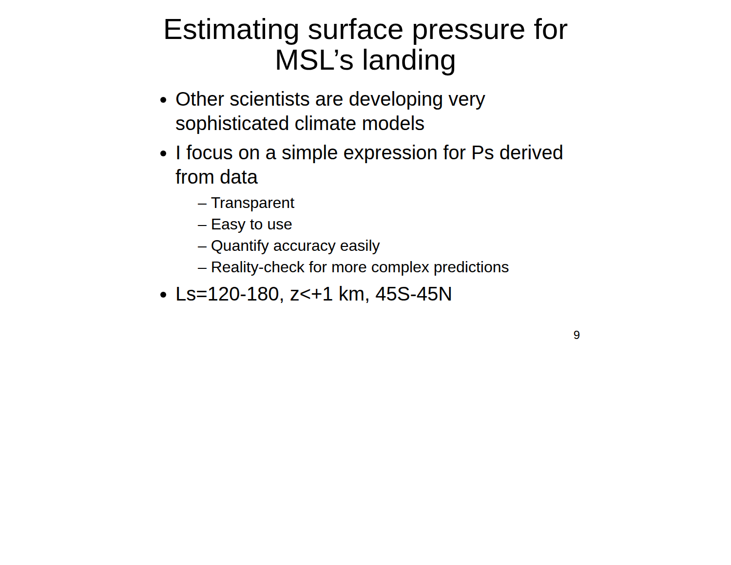Estimating surface pressure for MSL’s landing
Other scientists are developing very sophisticated climate models
I focus on a simple expression for Ps derived from data
Transparent
Easy to use
Quantify accuracy easily
Reality-check for more complex predictions
Ls=120-180, z<+1 km, 45S-45N
9